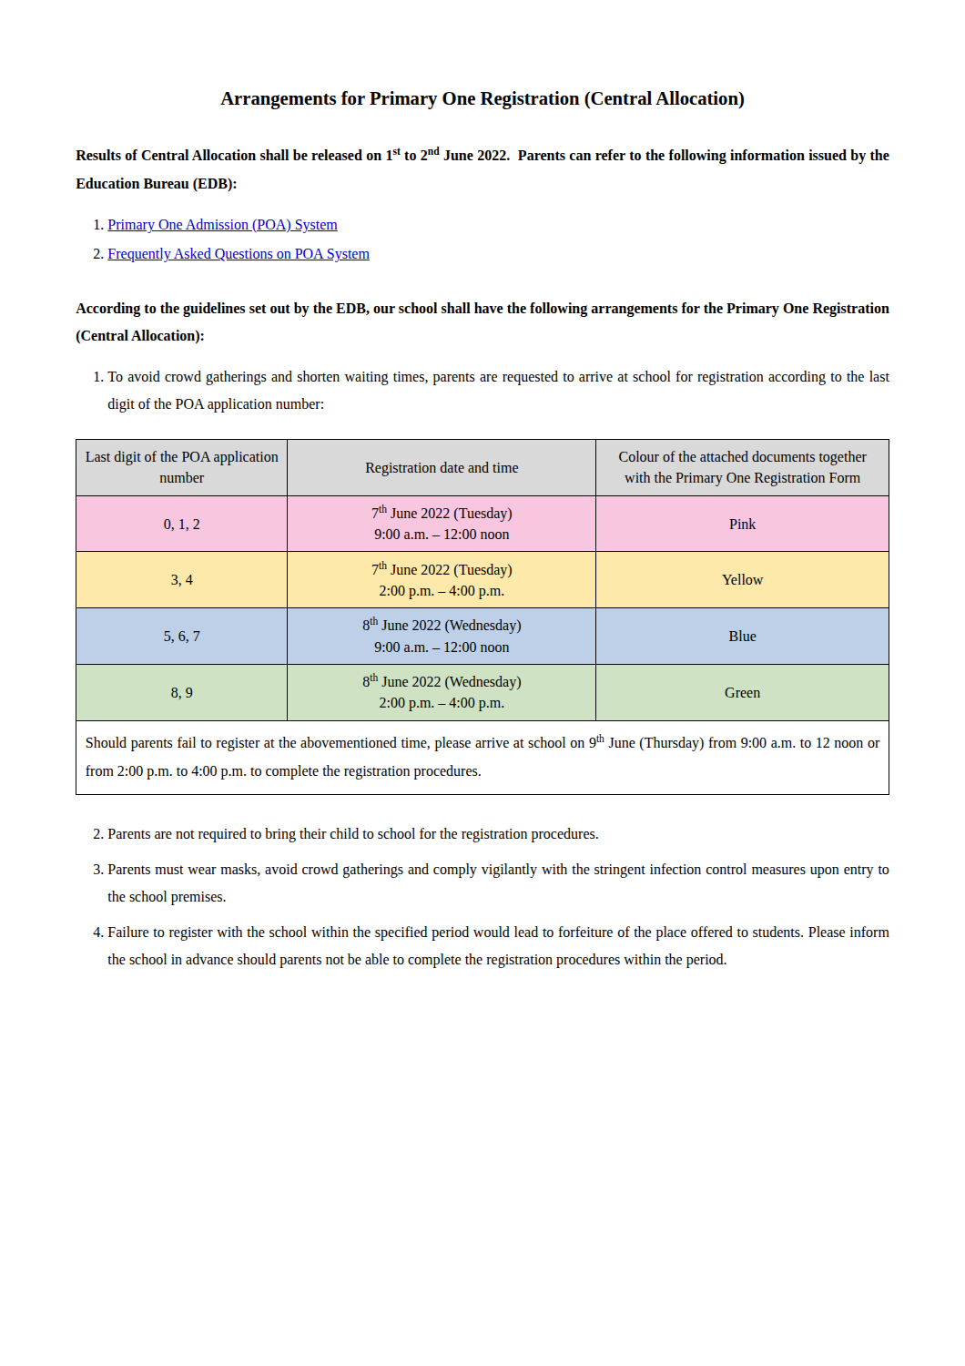Arrangements for Primary One Registration (Central Allocation)
Results of Central Allocation shall be released on 1st to 2nd June 2022. Parents can refer to the following information issued by the Education Bureau (EDB):
Primary One Admission (POA) System
Frequently Asked Questions on POA System
According to the guidelines set out by the EDB, our school shall have the following arrangements for the Primary One Registration (Central Allocation):
To avoid crowd gatherings and shorten waiting times, parents are requested to arrive at school for registration according to the last digit of the POA application number:
| Last digit of the POA application number | Registration date and time | Colour of the attached documents together with the Primary One Registration Form |
| --- | --- | --- |
| 0, 1, 2 | 7 th June 2022 (Tuesday) 9:00 a.m. – 12:00 noon | Pink |
| 3, 4 | 7 th June 2022 (Tuesday) 2:00 p.m. – 4:00 p.m. | Yellow |
| 5, 6, 7 | 8 th June 2022 (Wednesday) 9:00 a.m. – 12:00 noon | Blue |
| 8, 9 | 8 th June 2022 (Wednesday) 2:00 p.m. – 4:00 p.m. | Green |
| Should parents fail to register at the abovementioned time, please arrive at school on 9 th June (Thursday) from 9:00 a.m. to 12 noon or from 2:00 p.m. to 4:00 p.m. to complete the registration procedures. |
Parents are not required to bring their child to school for the registration procedures.
Parents must wear masks, avoid crowd gatherings and comply vigilantly with the stringent infection control measures upon entry to the school premises.
Failure to register with the school within the specified period would lead to forfeiture of the place offered to students. Please inform the school in advance should parents not be able to complete the registration procedures within the period.